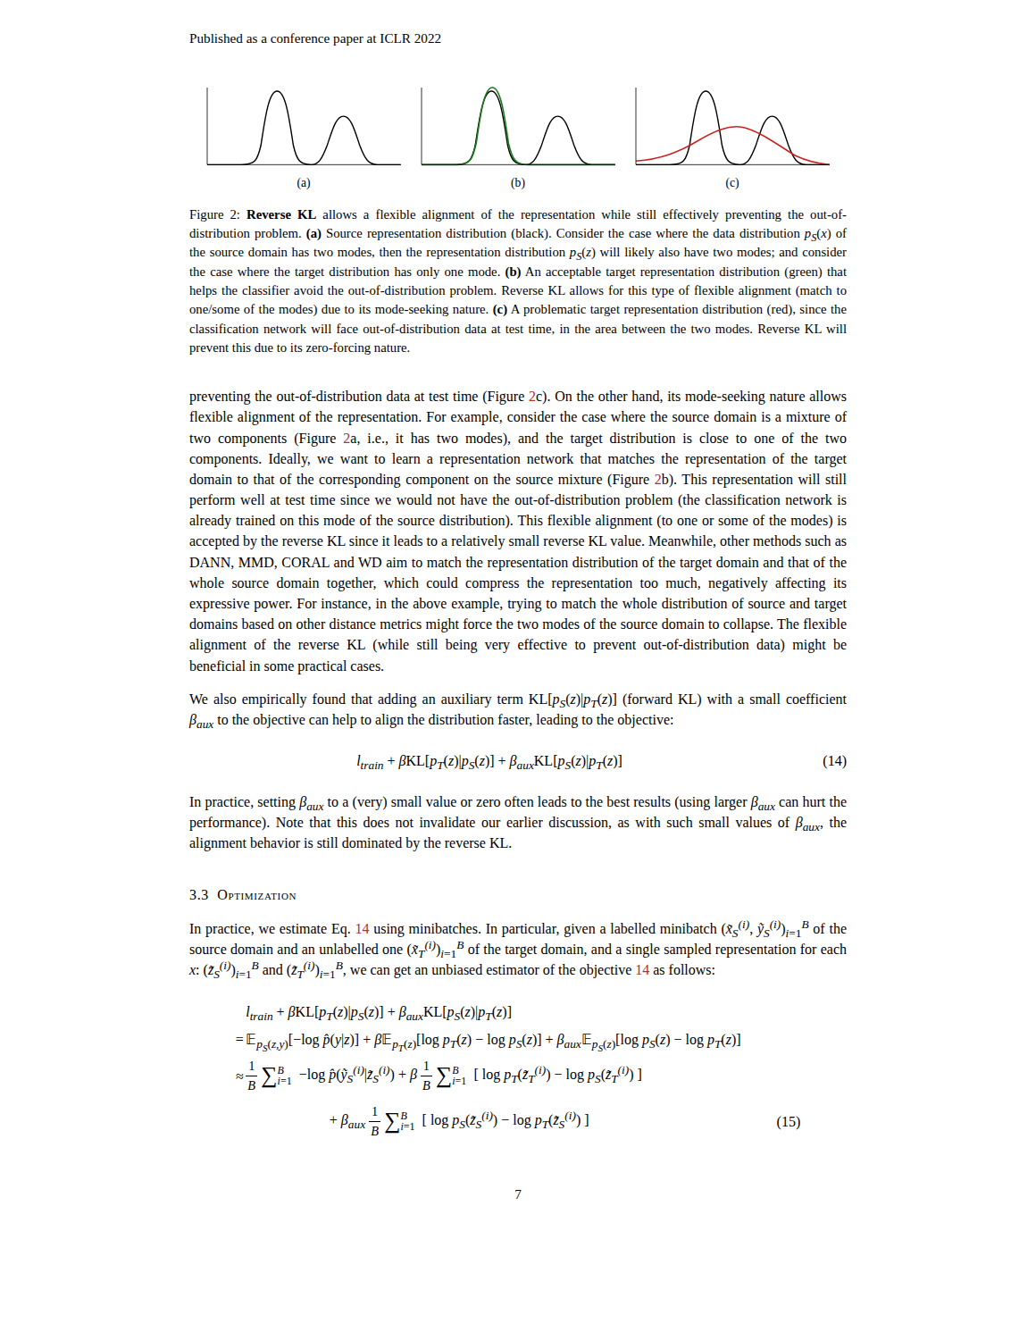Published as a conference paper at ICLR 2022
(a)
(b)
(c)
Figure 2: Reverse KL allows a flexible alignment of the representation while still effectively preventing the out-of-distribution problem. (a) Source representation distribution (black). Consider the case where the data distribution pS(x) of the source domain has two modes, then the representation distribution pS(z) will likely also have two modes; and consider the case where the target distribution has only one mode. (b) An acceptable target representation distribution (green) that helps the classifier avoid the out-of-distribution problem. Reverse KL allows for this type of flexible alignment (match to one/some of the modes) due to its mode-seeking nature. (c) A problematic target representation distribution (red), since the classification network will face out-of-distribution data at test time, in the area between the two modes. Reverse KL will prevent this due to its zero-forcing nature.
preventing the out-of-distribution data at test time (Figure 2c). On the other hand, its mode-seeking nature allows flexible alignment of the representation. For example, consider the case where the source domain is a mixture of two components (Figure 2a, i.e., it has two modes), and the target distribution is close to one of the two components. Ideally, we want to learn a representation network that matches the representation of the target domain to that of the corresponding component on the source mixture (Figure 2b). This representation will still perform well at test time since we would not have the out-of-distribution problem (the classification network is already trained on this mode of the source distribution). This flexible alignment (to one or some of the modes) is accepted by the reverse KL since it leads to a relatively small reverse KL value. Meanwhile, other methods such as DANN, MMD, CORAL and WD aim to match the representation distribution of the target domain and that of the whole source domain together, which could compress the representation too much, negatively affecting its expressive power. For instance, in the above example, trying to match the whole distribution of source and target domains based on other distance metrics might force the two modes of the source domain to collapse. The flexible alignment of the reverse KL (while still being very effective to prevent out-of-distribution data) might be beneficial in some practical cases.
We also empirically found that adding an auxiliary term KL[pS(z)|pT(z)] (forward KL) with a small coefficient βaux to the objective can help to align the distribution faster, leading to the objective:
ltrain + β KL[pT(z)|pS(z)] + βaux KL[pS(z)|pT(z)]
(14)
In practice, setting βaux to a (very) small value or zero often leads to the best results (using larger βaux can hurt the performance). Note that this does not invalidate our earlier discussion, as with such small values of βaux, the alignment behavior is still dominated by the reverse KL.
3.3 Optimization
In practice, we estimate Eq. 14 using minibatches. In particular, given a labelled minibatch (x̃S(i), ỹS(i))i=1B of the source domain and an unlabelled one (x̃T(i))i=1B of the target domain, and a single sampled representation for each x: (z̃S(i))i=1B and (z̃T(i))i=1B, we can get an unbiased estimator of the objective 14 as follows:
| | l train + β KL[ p T ( z )/ p S ( z )] + β aux KL[ p S ( z )/ p T ( z )] | |
| = | 𝔼 p S ( z , y ) [−log p̂ ( y / z )] + β 𝔼 p T ( z ) [log p T ( z ) − log p S ( z )] + β aux 𝔼 p S ( z ) [log p S ( z ) − log p T ( z )] | |
| ≈ | 1 B ∑ B i =1 −log p̂ ( ỹ S (i) / z̃ S (i) ) + β 1 B ∑ B i =1 [ log p T ( z̃ T (i) ) − log p S ( z̃ T (i) ) ] | |
| | + β aux 1 B ∑ B i =1 [ log p S ( z̃ S (i) ) − log p T ( z̃ S (i) ) ] | (15) |
7